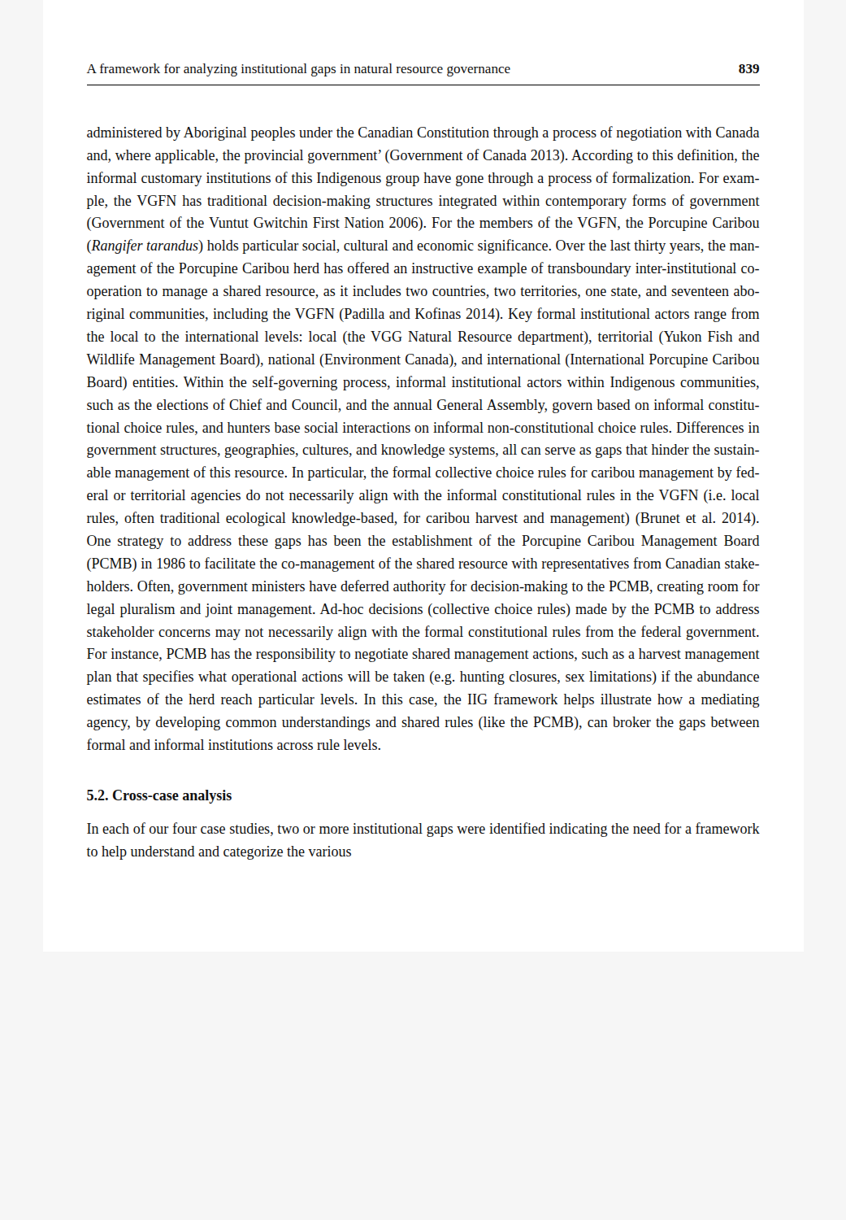A framework for analyzing institutional gaps in natural resource governance 839
administered by Aboriginal peoples under the Canadian Constitution through a process of negotiation with Canada and, where applicable, the provincial government’ (Government of Canada 2013). According to this definition, the informal customary institutions of this Indigenous group have gone through a process of formalization. For example, the VGFN has traditional decision-making structures integrated within contemporary forms of government (Government of the Vuntut Gwitchin First Nation 2006). For the members of the VGFN, the Porcupine Caribou (Rangifer tarandus) holds particular social, cultural and economic significance. Over the last thirty years, the management of the Porcupine Caribou herd has offered an instructive example of transboundary inter-institutional cooperation to manage a shared resource, as it includes two countries, two territories, one state, and seventeen aboriginal communities, including the VGFN (Padilla and Kofinas 2014). Key formal institutional actors range from the local to the international levels: local (the VGG Natural Resource department), territorial (Yukon Fish and Wildlife Management Board), national (Environment Canada), and international (International Porcupine Caribou Board) entities. Within the self-governing process, informal institutional actors within Indigenous communities, such as the elections of Chief and Council, and the annual General Assembly, govern based on informal constitutional choice rules, and hunters base social interactions on informal non-constitutional choice rules. Differences in government structures, geographies, cultures, and knowledge systems, all can serve as gaps that hinder the sustainable management of this resource. In particular, the formal collective choice rules for caribou management by federal or territorial agencies do not necessarily align with the informal constitutional rules in the VGFN (i.e. local rules, often traditional ecological knowledge-based, for caribou harvest and management) (Brunet et al. 2014). One strategy to address these gaps has been the establishment of the Porcupine Caribou Management Board (PCMB) in 1986 to facilitate the co-management of the shared resource with representatives from Canadian stakeholders. Often, government ministers have deferred authority for decision-making to the PCMB, creating room for legal pluralism and joint management. Ad-hoc decisions (collective choice rules) made by the PCMB to address stakeholder concerns may not necessarily align with the formal constitutional rules from the federal government. For instance, PCMB has the responsibility to negotiate shared management actions, such as a harvest management plan that specifies what operational actions will be taken (e.g. hunting closures, sex limitations) if the abundance estimates of the herd reach particular levels. In this case, the IIG framework helps illustrate how a mediating agency, by developing common understandings and shared rules (like the PCMB), can broker the gaps between formal and informal institutions across rule levels.
5.2. Cross-case analysis
In each of our four case studies, two or more institutional gaps were identified indicating the need for a framework to help understand and categorize the various